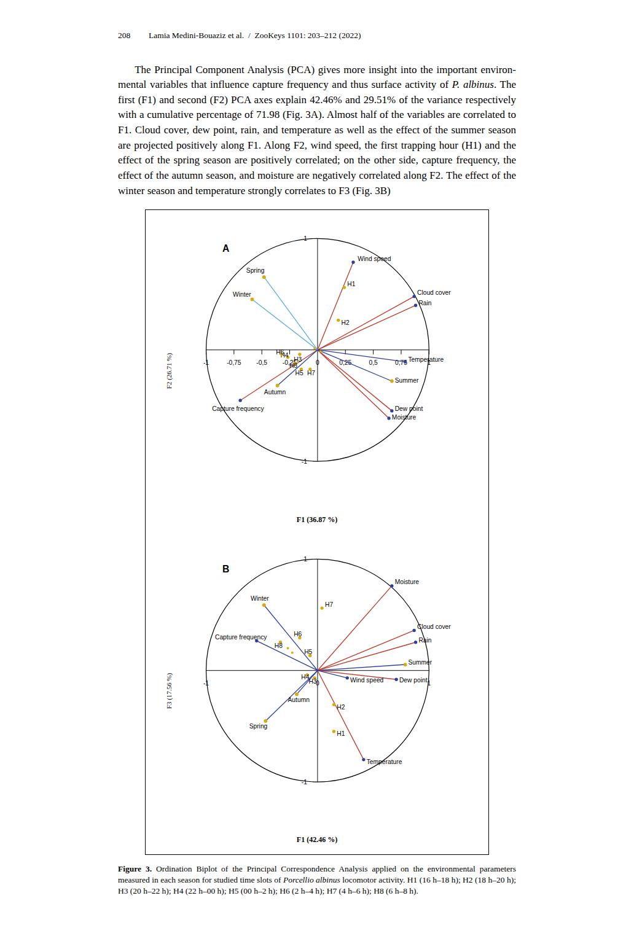208 Lamia Medini-Bouaziz et al. / ZooKeys 1101: 203–212 (2022)
The Principal Component Analysis (PCA) gives more insight into the important environmental variables that influence capture frequency and thus surface activity of P. albinus. The first (F1) and second (F2) PCA axes explain 42.46% and 29.51% of the variance respectively with a cumulative percentage of 71.98 (Fig. 3A). Almost half of the variables are correlated to F1. Cloud cover, dew point, rain, and temperature as well as the effect of the summer season are projected positively along F1. Along F2, wind speed, the first trapping hour (H1) and the effect of the spring season are positively correlated; on the other side, capture frequency, the effect of the autumn season, and moisture are negatively correlated along F2. The effect of the winter season and temperature strongly correlates to F3 (Fig. 3B)
F2 (26.71 %)
1 -1 -1 -0,75 -0,5 -0,25 0 0,25 0,5 0,75 1 A Wind speed Cloud cover Rain Temperature Dew point Moisture Capture frequency Spring Winter Summer Autumn H1 H2 H3 H4 H5 H6 H7 H8
F1 (36.87 %)
F3 (17.56 %)
1 -1 -1 0 1 B Moisture Cloud cover Rain Summer Dew point Temperature Wind speed Capture frequency Winter Spring Autumn H1 H2 H3 H4 H5 H6 H7 H8
F1 (42.46 %)
Figure 3. Ordination Biplot of the Principal Correspondence Analysis applied on the environmental parameters measured in each season for studied time slots of Porcellio albinus locomotor activity. H1 (16 h–18 h); H2 (18 h–20 h); H3 (20 h–22 h); H4 (22 h–00 h); H5 (00 h–2 h); H6 (2 h–4 h); H7 (4 h–6 h); H8 (6 h–8 h).